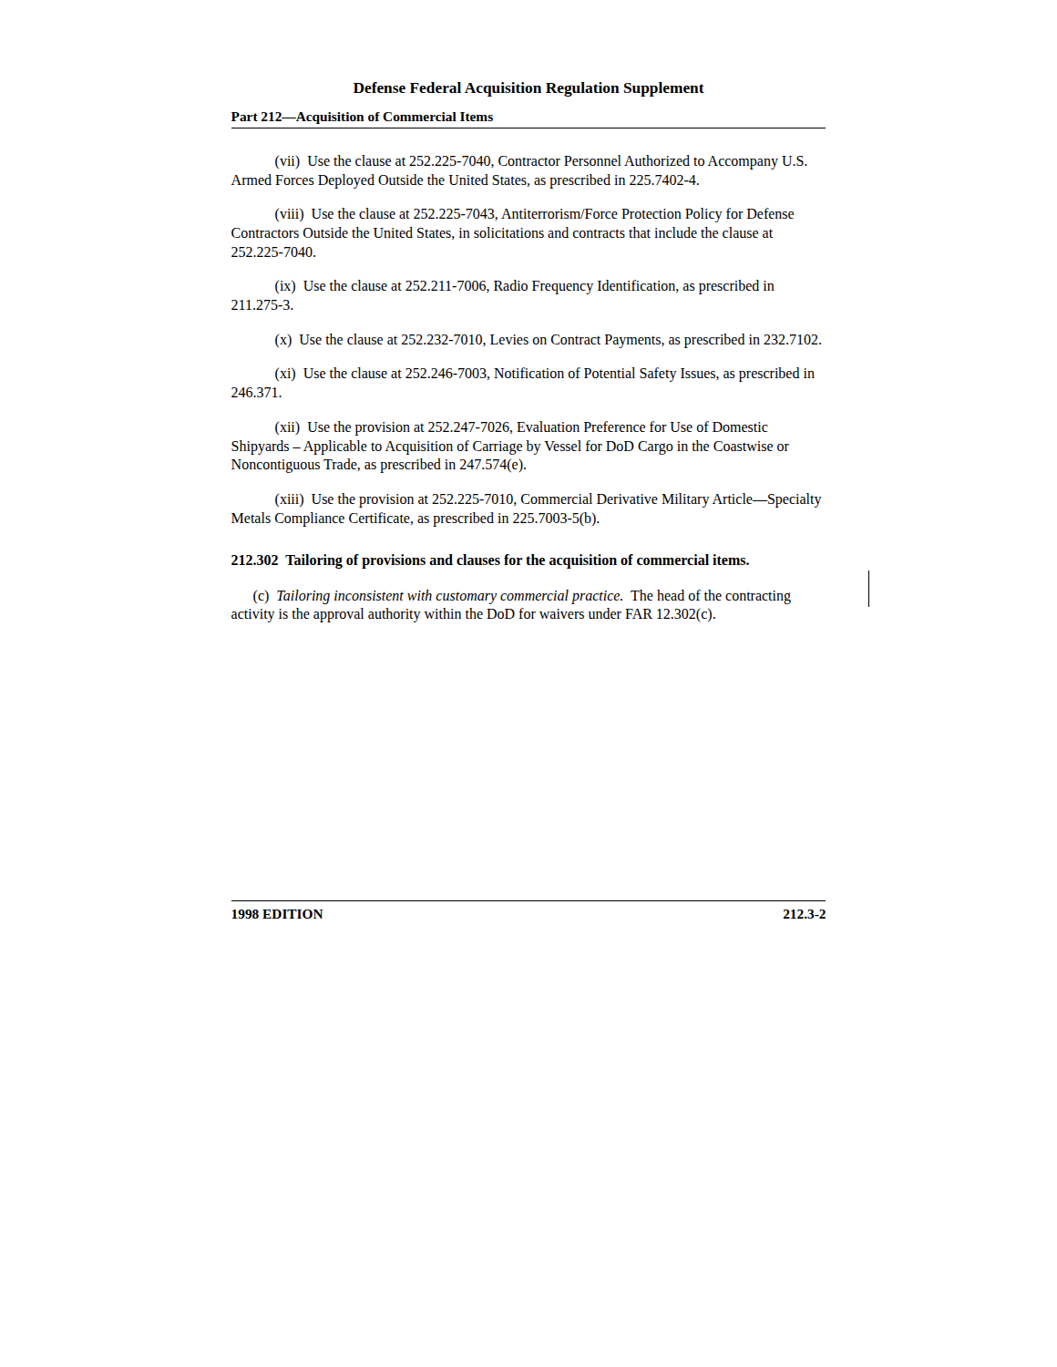Defense Federal Acquisition Regulation Supplement
Part 212—Acquisition of Commercial Items
(vii) Use the clause at 252.225-7040, Contractor Personnel Authorized to Accompany U.S. Armed Forces Deployed Outside the United States, as prescribed in 225.7402-4.
(viii) Use the clause at 252.225-7043, Antiterrorism/Force Protection Policy for Defense Contractors Outside the United States, in solicitations and contracts that include the clause at 252.225-7040.
(ix) Use the clause at 252.211-7006, Radio Frequency Identification, as prescribed in 211.275-3.
(x) Use the clause at 252.232-7010, Levies on Contract Payments, as prescribed in 232.7102.
(xi) Use the clause at 252.246-7003, Notification of Potential Safety Issues, as prescribed in 246.371.
(xii) Use the provision at 252.247-7026, Evaluation Preference for Use of Domestic Shipyards – Applicable to Acquisition of Carriage by Vessel for DoD Cargo in the Coastwise or Noncontiguous Trade, as prescribed in 247.574(e).
(xiii) Use the provision at 252.225-7010, Commercial Derivative Military Article—Specialty Metals Compliance Certificate, as prescribed in 225.7003-5(b).
212.302 Tailoring of provisions and clauses for the acquisition of commercial items.
(c) Tailoring inconsistent with customary commercial practice. The head of the contracting activity is the approval authority within the DoD for waivers under FAR 12.302(c).
1998 EDITION 212.3-2